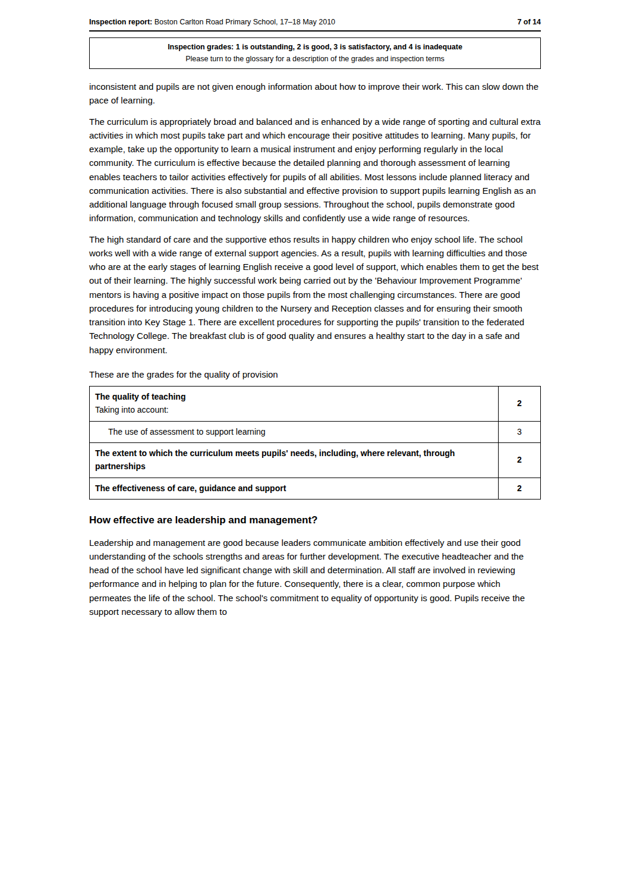Inspection report: Boston Carlton Road Primary School, 17–18 May 2010
7 of 14
Inspection grades: 1 is outstanding, 2 is good, 3 is satisfactory, and 4 is inadequate
Please turn to the glossary for a description of the grades and inspection terms
inconsistent and pupils are not given enough information about how to improve their work. This can slow down the pace of learning.
The curriculum is appropriately broad and balanced and is enhanced by a wide range of sporting and cultural extra activities in which most pupils take part and which encourage their positive attitudes to learning. Many pupils, for example, take up the opportunity to learn a musical instrument and enjoy performing regularly in the local community. The curriculum is effective because the detailed planning and thorough assessment of learning enables teachers to tailor activities effectively for pupils of all abilities. Most lessons include planned literacy and communication activities. There is also substantial and effective provision to support pupils learning English as an additional language through focused small group sessions. Throughout the school, pupils demonstrate good information, communication and technology skills and confidently use a wide range of resources.
The high standard of care and the supportive ethos results in happy children who enjoy school life. The school works well with a wide range of external support agencies. As a result, pupils with learning difficulties and those who are at the early stages of learning English receive a good level of support, which enables them to get the best out of their learning. The highly successful work being carried out by the 'Behaviour Improvement Programme' mentors is having a positive impact on those pupils from the most challenging circumstances. There are good procedures for introducing young children to the Nursery and Reception classes and for ensuring their smooth transition into Key Stage 1. There are excellent procedures for supporting the pupils' transition to the federated Technology College. The breakfast club is of good quality and ensures a healthy start to the day in a safe and happy environment.
These are the grades for the quality of provision
| The quality of teaching Taking into account: | 2 |
| The use of assessment to support learning | 3 |
| The extent to which the curriculum meets pupils' needs, including, where relevant, through partnerships | 2 |
| The effectiveness of care, guidance and support | 2 |
How effective are leadership and management?
Leadership and management are good because leaders communicate ambition effectively and use their good understanding of the schools strengths and areas for further development. The executive headteacher and the head of the school have led significant change with skill and determination. All staff are involved in reviewing performance and in helping to plan for the future. Consequently, there is a clear, common purpose which permeates the life of the school. The school's commitment to equality of opportunity is good. Pupils receive the support necessary to allow them to